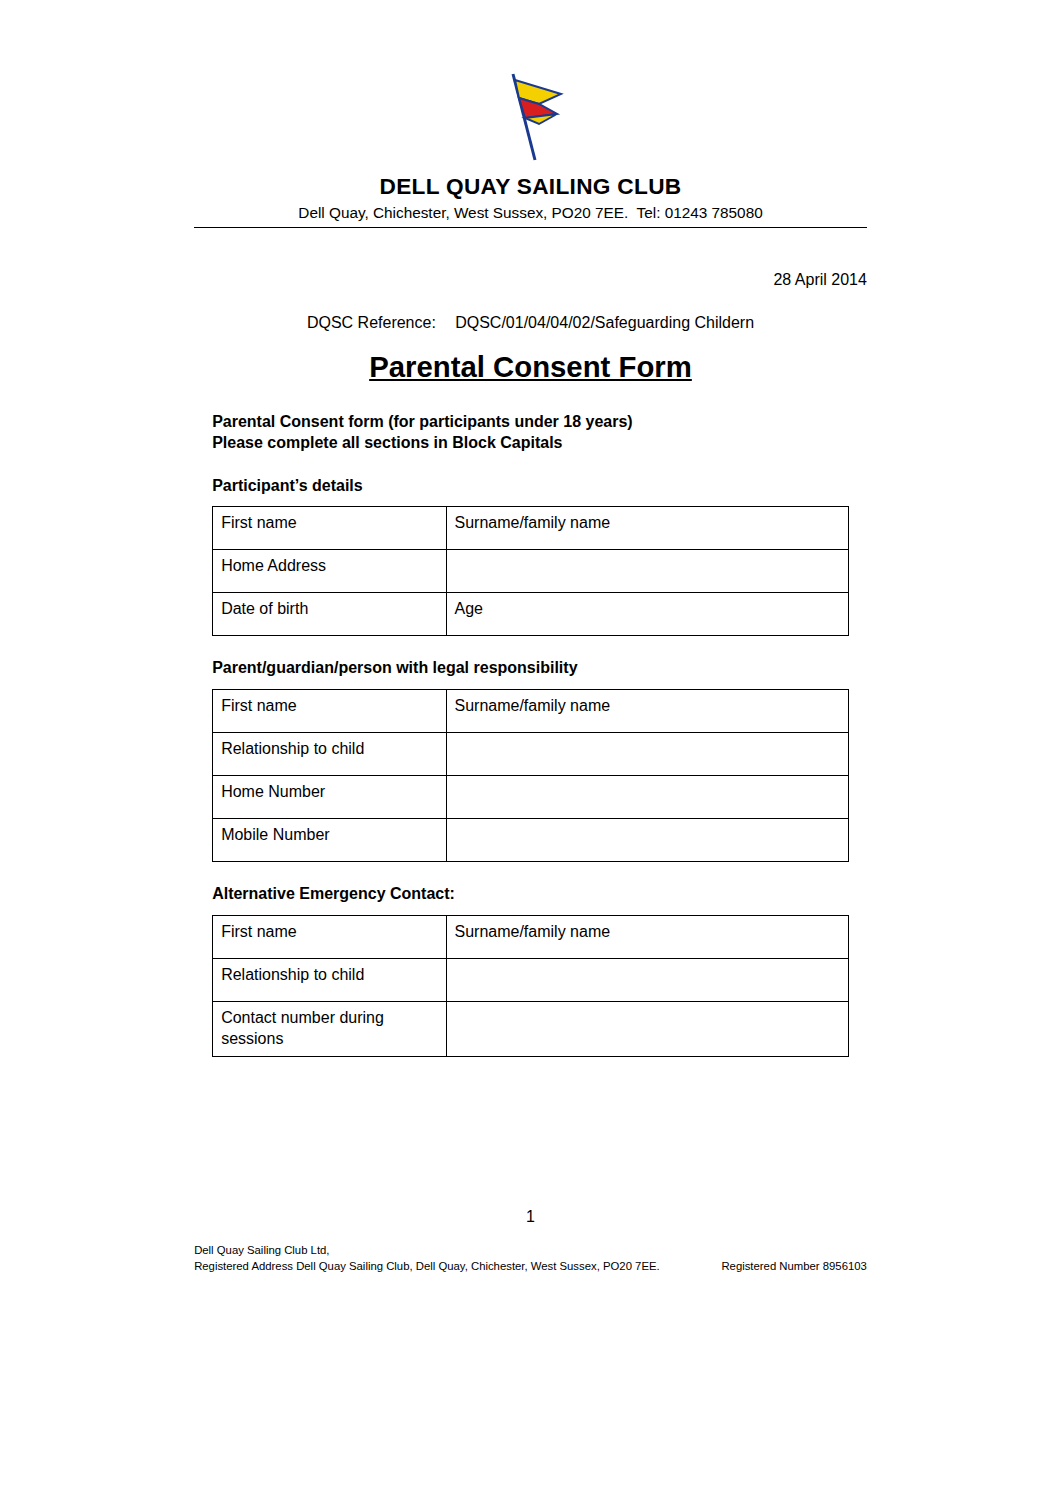DELL QUAY SAILING CLUB
Dell Quay, Chichester, West Sussex, PO20 7EE. Tel: 01243 785080
28 April 2014
DQSC Reference: DQSC/01/04/04/02/Safeguarding Childern
Parental Consent Form
Parental Consent form (for participants under 18 years)
Please complete all sections in Block Capitals
Participant’s details
| First name | Surname/family name |
| Home Address | |
| Date of birth | Age |
Parent/guardian/person with legal responsibility
| First name | Surname/family name |
| Relationship to child | |
| Home Number | |
| Mobile Number | |
Alternative Emergency Contact:
| First name | Surname/family name |
| Relationship to child | |
| Contact number during sessions | |
1
Dell Quay Sailing Club Ltd,
Registered Address Dell Quay Sailing Club, Dell Quay, Chichester, West Sussex, PO20 7EE. Registered Number 8956103